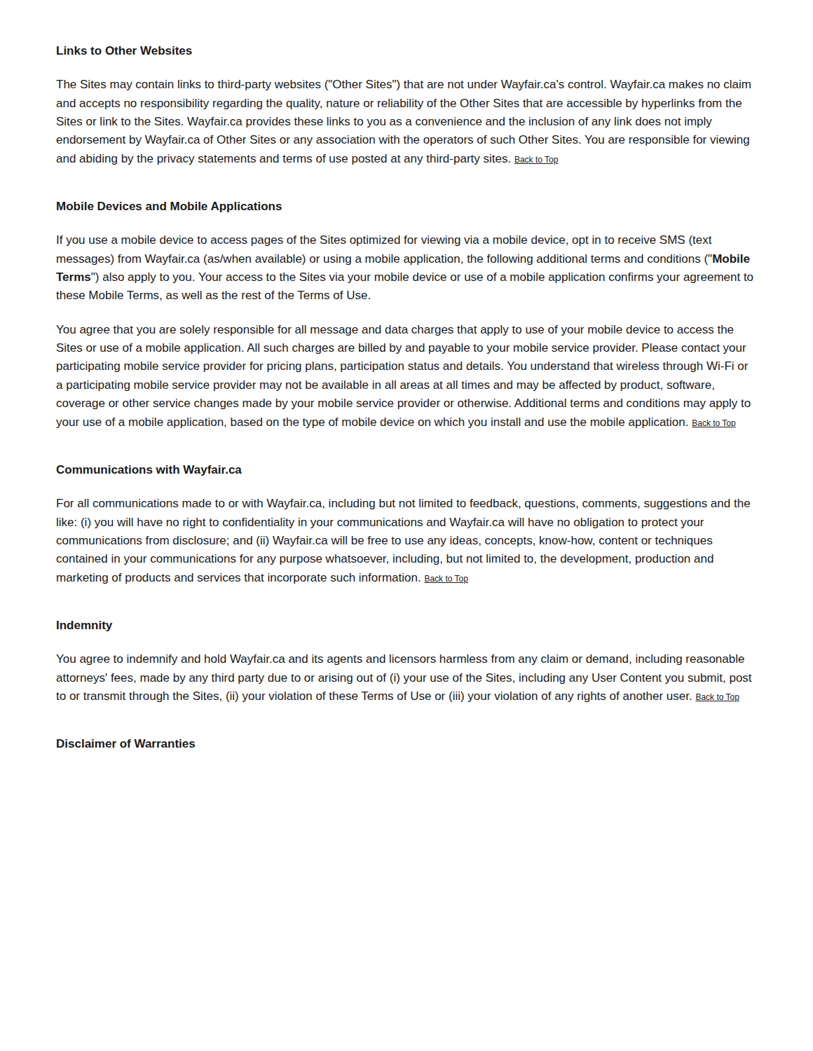Links to Other Websites
The Sites may contain links to third-party websites ("Other Sites") that are not under Wayfair.ca's control. Wayfair.ca makes no claim and accepts no responsibility regarding the quality, nature or reliability of the Other Sites that are accessible by hyperlinks from the Sites or link to the Sites. Wayfair.ca provides these links to you as a convenience and the inclusion of any link does not imply endorsement by Wayfair.ca of Other Sites or any association with the operators of such Other Sites. You are responsible for viewing and abiding by the privacy statements and terms of use posted at any third-party sites. Back to Top
Mobile Devices and Mobile Applications
If you use a mobile device to access pages of the Sites optimized for viewing via a mobile device, opt in to receive SMS (text messages) from Wayfair.ca (as/when available) or using a mobile application, the following additional terms and conditions ("Mobile Terms") also apply to you. Your access to the Sites via your mobile device or use of a mobile application confirms your agreement to these Mobile Terms, as well as the rest of the Terms of Use.
You agree that you are solely responsible for all message and data charges that apply to use of your mobile device to access the Sites or use of a mobile application. All such charges are billed by and payable to your mobile service provider. Please contact your participating mobile service provider for pricing plans, participation status and details. You understand that wireless through Wi-Fi or a participating mobile service provider may not be available in all areas at all times and may be affected by product, software, coverage or other service changes made by your mobile service provider or otherwise. Additional terms and conditions may apply to your use of a mobile application, based on the type of mobile device on which you install and use the mobile application. Back to Top
Communications with Wayfair.ca
For all communications made to or with Wayfair.ca, including but not limited to feedback, questions, comments, suggestions and the like: (i) you will have no right to confidentiality in your communications and Wayfair.ca will have no obligation to protect your communications from disclosure; and (ii) Wayfair.ca will be free to use any ideas, concepts, know-how, content or techniques contained in your communications for any purpose whatsoever, including, but not limited to, the development, production and marketing of products and services that incorporate such information. Back to Top
Indemnity
You agree to indemnify and hold Wayfair.ca and its agents and licensors harmless from any claim or demand, including reasonable attorneys' fees, made by any third party due to or arising out of (i) your use of the Sites, including any User Content you submit, post to or transmit through the Sites, (ii) your violation of these Terms of Use or (iii) your violation of any rights of another user. Back to Top
Disclaimer of Warranties